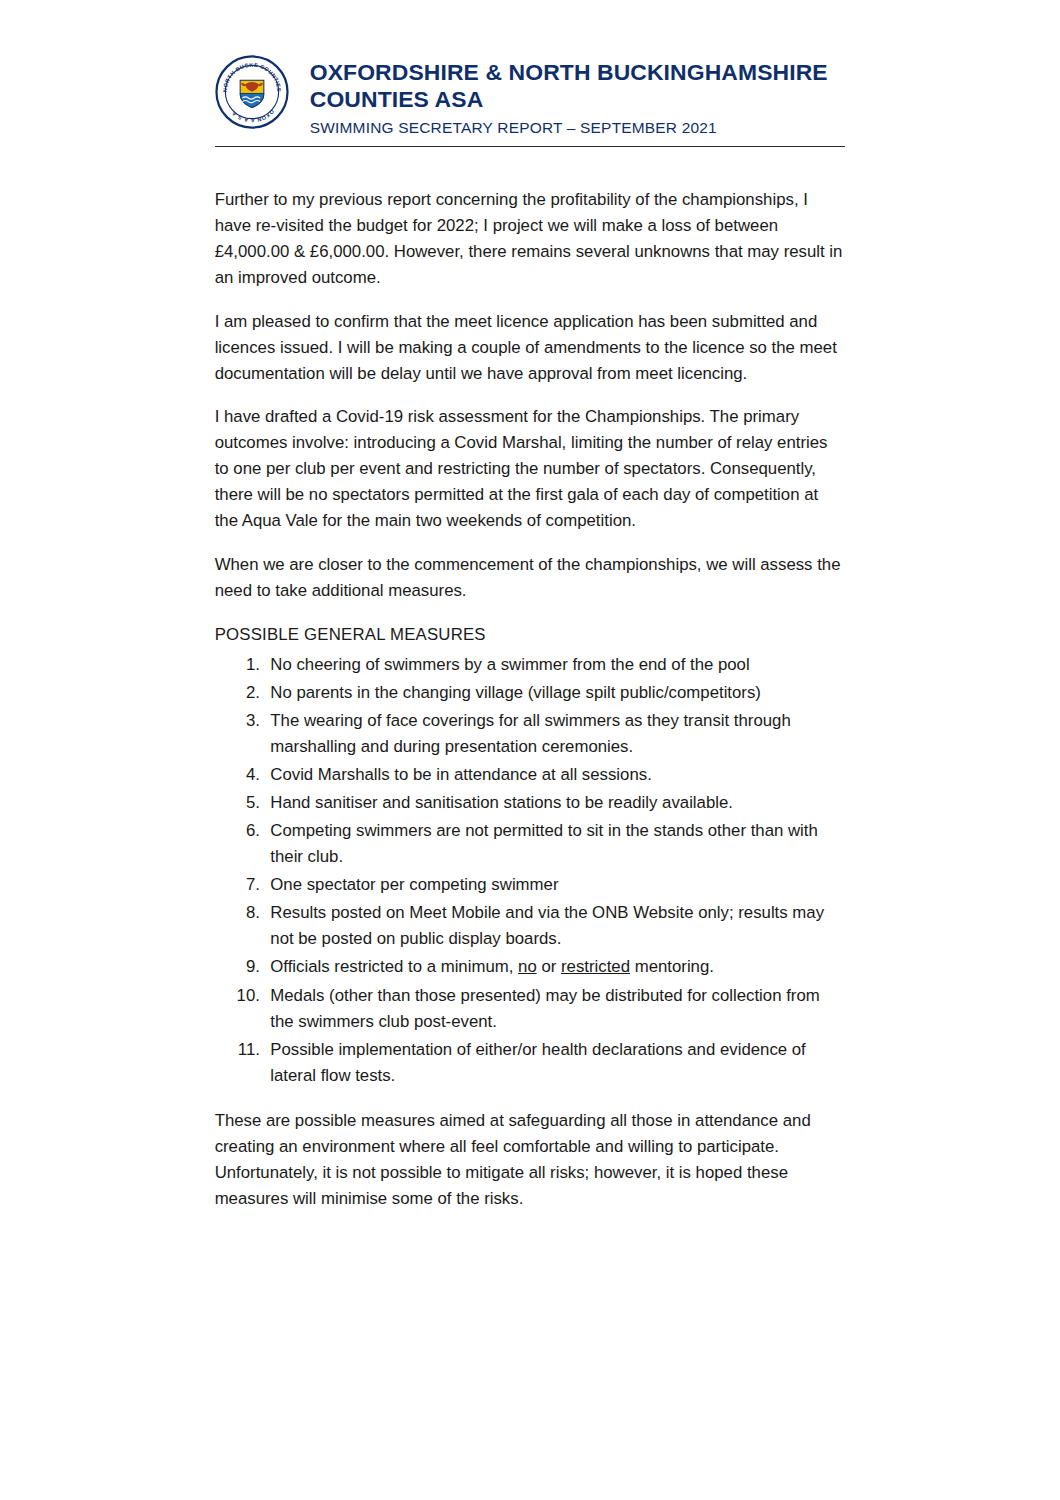NORTH BUCKS COUNTIES OXON & A.S.A.
OXFORDSHIRE & NORTH BUCKINGHAMSHIRE COUNTIES ASA
SWIMMING SECRETARY REPORT – SEPTEMBER 2021
Further to my previous report concerning the profitability of the championships, I have re-visited the budget for 2022; I project we will make a loss of between £4,000.00 & £6,000.00. However, there remains several unknowns that may result in an improved outcome.
I am pleased to confirm that the meet licence application has been submitted and licences issued. I will be making a couple of amendments to the licence so the meet documentation will be delay until we have approval from meet licencing.
I have drafted a Covid-19 risk assessment for the Championships. The primary outcomes involve: introducing a Covid Marshal, limiting the number of relay entries to one per club per event and restricting the number of spectators. Consequently, there will be no spectators permitted at the first gala of each day of competition at the Aqua Vale for the main two weekends of competition.
When we are closer to the commencement of the championships, we will assess the need to take additional measures.
POSSIBLE GENERAL MEASURES
No cheering of swimmers by a swimmer from the end of the pool
No parents in the changing village (village spilt public/competitors)
The wearing of face coverings for all swimmers as they transit through marshalling and during presentation ceremonies.
Covid Marshalls to be in attendance at all sessions.
Hand sanitiser and sanitisation stations to be readily available.
Competing swimmers are not permitted to sit in the stands other than with their club.
One spectator per competing swimmer
Results posted on Meet Mobile and via the ONB Website only; results may not be posted on public display boards.
Officials restricted to a minimum, no or restricted mentoring.
Medals (other than those presented) may be distributed for collection from the swimmers club post-event.
Possible implementation of either/or health declarations and evidence of lateral flow tests.
These are possible measures aimed at safeguarding all those in attendance and creating an environment where all feel comfortable and willing to participate. Unfortunately, it is not possible to mitigate all risks; however, it is hoped these measures will minimise some of the risks.